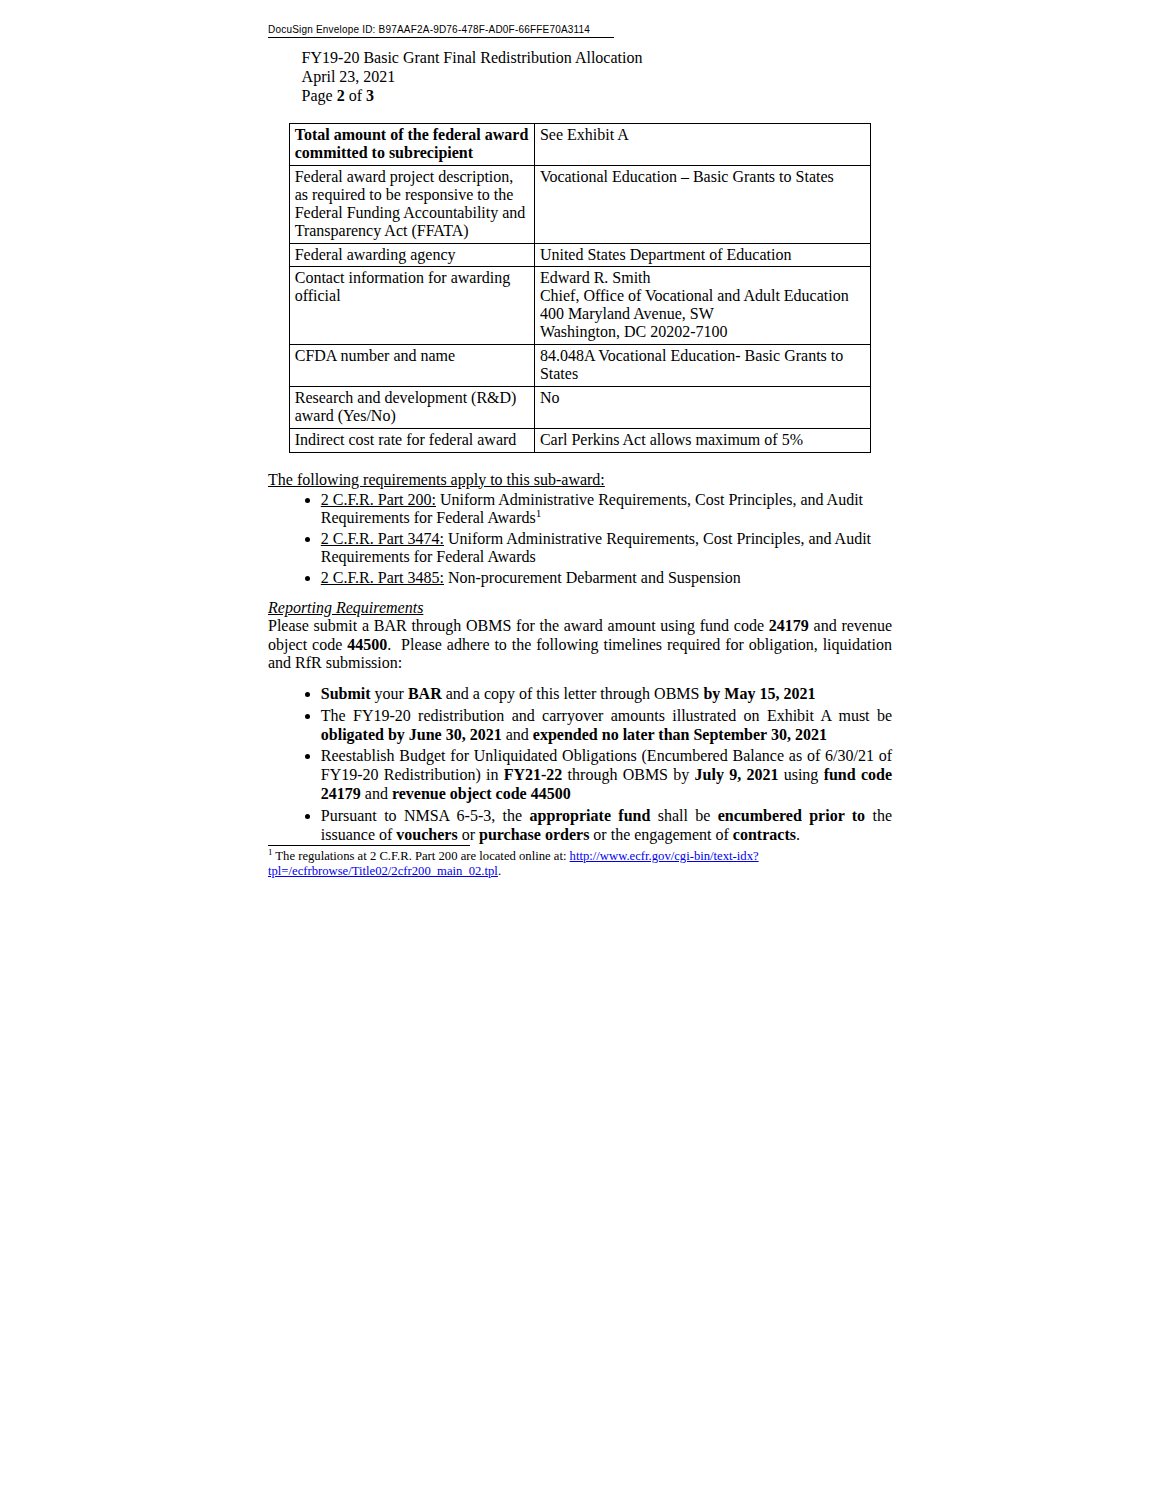DocuSign Envelope ID: B97AAF2A-9D76-478F-AD0F-66FFE70A3114
FY19-20 Basic Grant Final Redistribution Allocation
April 23, 2021
Page 2 of 3
| Total amount of the federal award committed to subrecipient | See Exhibit A |
| Federal award project description, as required to be responsive to the Federal Funding Accountability and Transparency Act (FFATA) | Vocational Education – Basic Grants to States |
| Federal awarding agency | United States Department of Education |
| Contact information for awarding official | Edward R. Smith Chief, Office of Vocational and Adult Education 400 Maryland Avenue, SW Washington, DC 20202-7100 |
| CFDA number and name | 84.048A Vocational Education- Basic Grants to States |
| Research and development (R&D) award (Yes/No) | No |
| Indirect cost rate for federal award | Carl Perkins Act allows maximum of 5% |
The following requirements apply to this sub-award:
2 C.F.R. Part 200: Uniform Administrative Requirements, Cost Principles, and Audit Requirements for Federal Awards1
2 C.F.R. Part 3474: Uniform Administrative Requirements, Cost Principles, and Audit Requirements for Federal Awards
2 C.F.R. Part 3485: Non-procurement Debarment and Suspension
Reporting Requirements
Please submit a BAR through OBMS for the award amount using fund code 24179 and revenue object code 44500. Please adhere to the following timelines required for obligation, liquidation and RfR submission:
Submit your BAR and a copy of this letter through OBMS by May 15, 2021
The FY19-20 redistribution and carryover amounts illustrated on Exhibit A must be obligated by June 30, 2021 and expended no later than September 30, 2021
Reestablish Budget for Unliquidated Obligations (Encumbered Balance as of 6/30/21 of FY19-20 Redistribution) in FY21-22 through OBMS by July 9, 2021 using fund code 24179 and revenue object code 44500
Pursuant to NMSA 6-5-3, the appropriate fund shall be encumbered prior to the issuance of vouchers or purchase orders or the engagement of contracts.
1 The regulations at 2 C.F.R. Part 200 are located online at: http://www.ecfr.gov/cgi-bin/text-idx?tpl=/ecfrbrowse/Title02/2cfr200_main_02.tpl.